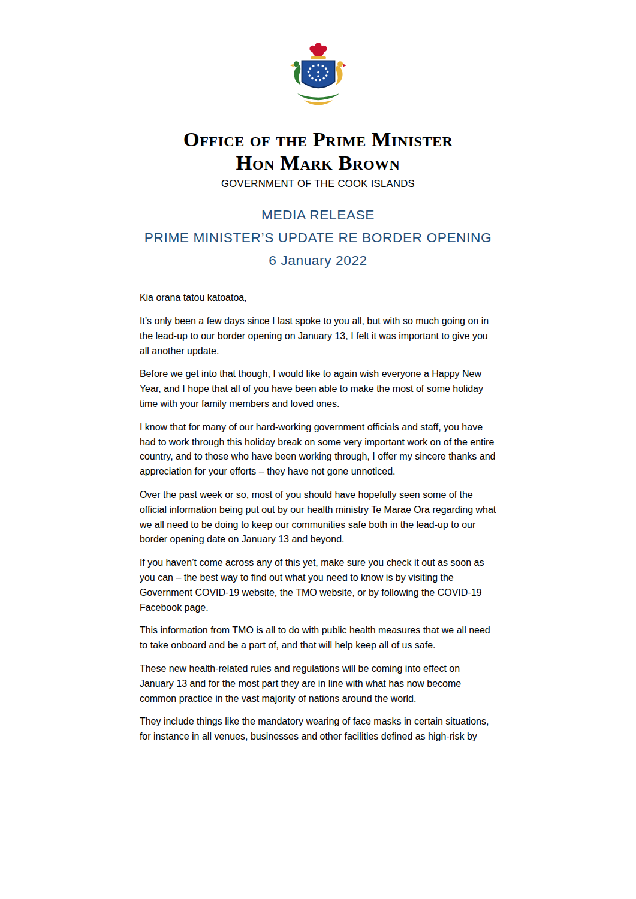Office of the Prime Minister
Hon Mark Brown
GOVERNMENT OF THE COOK ISLANDS
MEDIA RELEASE
PRIME MINISTER’S UPDATE RE BORDER OPENING
6 January 2022
Kia orana tatou katoatoa,
It’s only been a few days since I last spoke to you all, but with so much going on in the lead-up to our border opening on January 13, I felt it was important to give you all another update.
Before we get into that though, I would like to again wish everyone a Happy New Year, and I hope that all of you have been able to make the most of some holiday time with your family members and loved ones.
I know that for many of our hard-working government officials and staff, you have had to work through this holiday break on some very important work on of the entire country, and to those who have been working through, I offer my sincere thanks and appreciation for your efforts – they have not gone unnoticed.
Over the past week or so, most of you should have hopefully seen some of the official information being put out by our health ministry Te Marae Ora regarding what we all need to be doing to keep our communities safe both in the lead-up to our border opening date on January 13 and beyond.
If you haven’t come across any of this yet, make sure you check it out as soon as you can – the best way to find out what you need to know is by visiting the Government COVID-19 website, the TMO website, or by following the COVID-19 Facebook page.
This information from TMO is all to do with public health measures that we all need to take onboard and be a part of, and that will help keep all of us safe.
These new health-related rules and regulations will be coming into effect on January 13 and for the most part they are in line with what has now become common practice in the vast majority of nations around the world.
They include things like the mandatory wearing of face masks in certain situations, for instance in all venues, businesses and other facilities defined as high-risk by